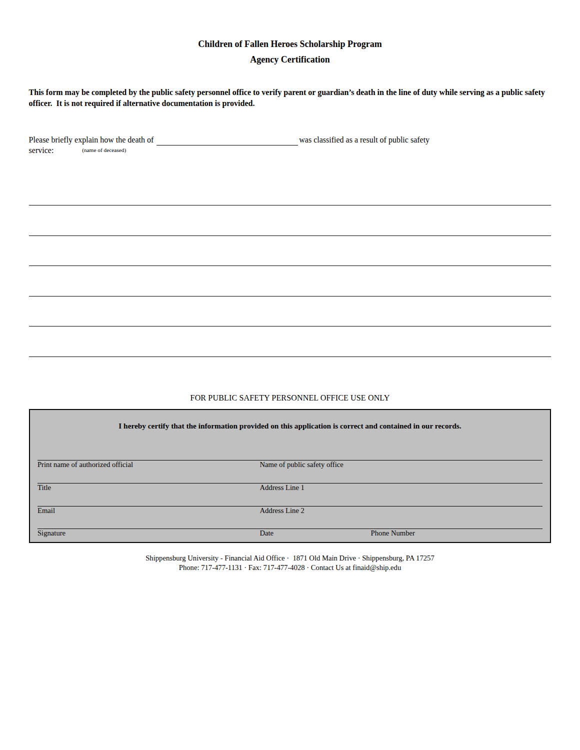Children of Fallen Heroes Scholarship Program
Agency Certification
This form may be completed by the public safety personnel office to verify parent or guardian’s death in the line of duty while serving as a public safety officer. It is not required if alternative documentation is provided.
Please briefly explain how the death of was classified as a result of public safety service: (name of deceased)
FOR PUBLIC SAFETY PERSONNEL OFFICE USE ONLY
I hereby certify that the information provided on this application is correct and contained in our records.
| Print name of authorized official | Name of public safety office |
| Title | Address Line 1 |
| Email | Address Line 2 |
| Signature | Date | Phone Number |
Shippensburg University - Financial Aid Office · 1871 Old Main Drive · Shippensburg, PA 17257
Phone: 717-477-1131 · Fax: 717-477-4028 · Contact Us at finaid@ship.edu